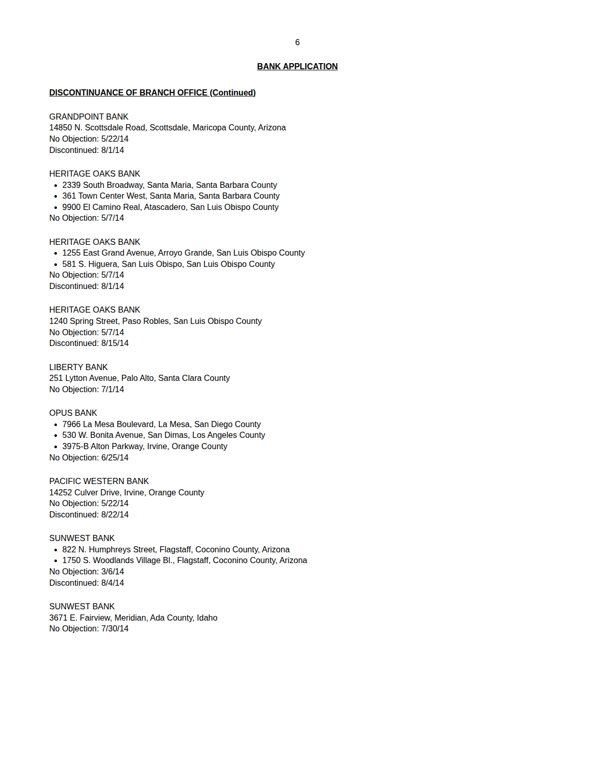6
BANK APPLICATION
DISCONTINUANCE OF BRANCH OFFICE (Continued)
GRANDPOINT BANK
14850 N. Scottsdale Road, Scottsdale, Maricopa County, Arizona
No Objection: 5/22/14
Discontinued: 8/1/14
HERITAGE OAKS BANK
2339 South Broadway, Santa Maria, Santa Barbara County
361 Town Center West, Santa Maria, Santa Barbara County
9900 El Camino Real, Atascadero, San Luis Obispo County
No Objection: 5/7/14
HERITAGE OAKS BANK
1255 East Grand Avenue, Arroyo Grande, San Luis Obispo County
581 S. Higuera, San Luis Obispo, San Luis Obispo County
No Objection: 5/7/14
Discontinued: 8/1/14
HERITAGE OAKS BANK
1240 Spring Street, Paso Robles, San Luis Obispo County
No Objection: 5/7/14
Discontinued: 8/15/14
LIBERTY BANK
251 Lytton Avenue, Palo Alto, Santa Clara County
No Objection: 7/1/14
OPUS BANK
7966 La Mesa Boulevard, La Mesa, San Diego County
530 W. Bonita Avenue, San Dimas, Los Angeles County
3975-B Alton Parkway, Irvine, Orange County
No Objection: 6/25/14
PACIFIC WESTERN BANK
14252 Culver Drive, Irvine, Orange County
No Objection: 5/22/14
Discontinued: 8/22/14
SUNWEST BANK
822 N. Humphreys Street, Flagstaff, Coconino County, Arizona
1750 S. Woodlands Village Bl., Flagstaff, Coconino County, Arizona
No Objection: 3/6/14
Discontinued: 8/4/14
SUNWEST BANK
3671 E. Fairview, Meridian, Ada County, Idaho
No Objection: 7/30/14